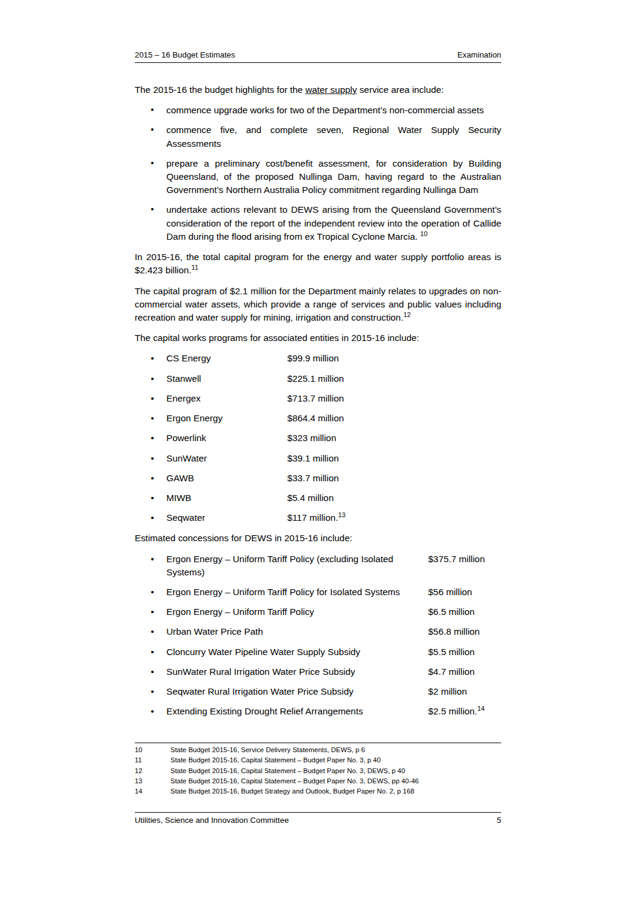2015 – 16 Budget Estimates Examination
The 2015-16 the budget highlights for the water supply service area include:
commence upgrade works for two of the Department’s non-commercial assets
commence five, and complete seven, Regional Water Supply Security Assessments
prepare a preliminary cost/benefit assessment, for consideration by Building Queensland, of the proposed Nullinga Dam, having regard to the Australian Government’s Northern Australia Policy commitment regarding Nullinga Dam
undertake actions relevant to DEWS arising from the Queensland Government’s consideration of the report of the independent review into the operation of Callide Dam during the flood arising from ex Tropical Cyclone Marcia. 10
In 2015-16, the total capital program for the energy and water supply portfolio areas is $2.423 billion.11
The capital program of $2.1 million for the Department mainly relates to upgrades on non-commercial water assets, which provide a range of services and public values including recreation and water supply for mining, irrigation and construction.12
The capital works programs for associated entities in 2015-16 include:
CS Energy$99.9 million
Stanwell$225.1 million
Energex$713.7 million
Ergon Energy$864.4 million
Powerlink$323 million
SunWater$39.1 million
GAWB$33.7 million
MIWB$5.4 million
Seqwater$117 million.13
Estimated concessions for DEWS in 2015-16 include:
Ergon Energy – Uniform Tariff Policy (excluding Isolated Systems)$375.7 million
Ergon Energy – Uniform Tariff Policy for Isolated Systems$56 million
Ergon Energy – Uniform Tariff Policy$6.5 million
Urban Water Price Path$56.8 million
Cloncurry Water Pipeline Water Supply Subsidy$5.5 million
SunWater Rural Irrigation Water Price Subsidy$4.7 million
Seqwater Rural Irrigation Water Price Subsidy$2 million
Extending Existing Drought Relief Arrangements$2.5 million.14
10 State Budget 2015-16, Service Delivery Statements, DEWS, p 6
11 State Budget 2015-16, Capital Statement – Budget Paper No. 3, p 40
12 State Budget 2015-16, Capital Statement – Budget Paper No. 3, DEWS, p 40
13 State Budget 2015-16, Capital Statement – Budget Paper No. 3, DEWS, pp 40-46
14 State Budget 2015-16, Budget Strategy and Outlook, Budget Paper No. 2, p 168
Utilities, Science and Innovation Committee 5